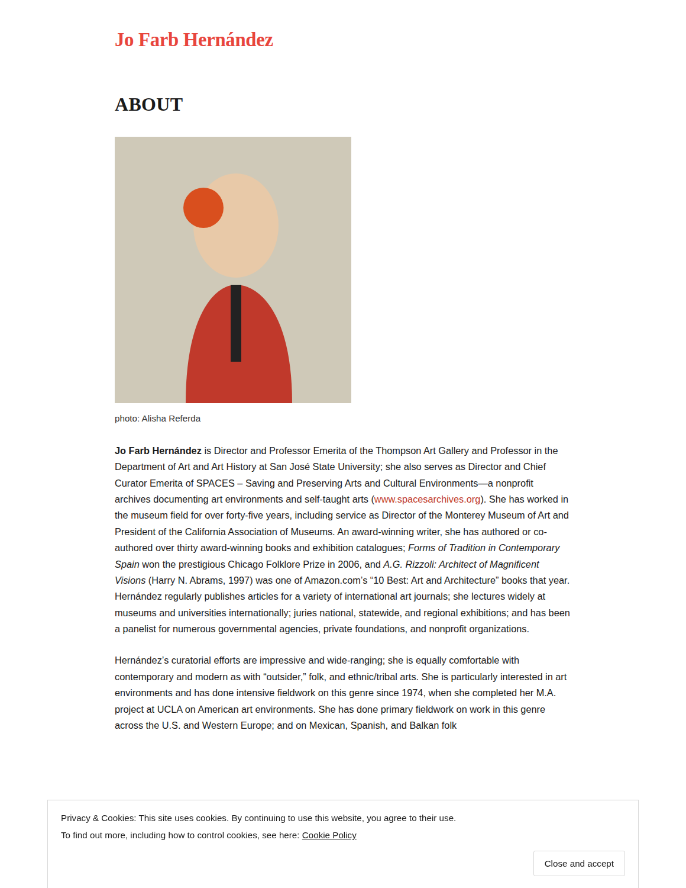Jo Farb Hernández
ABOUT
photo: Alisha Referda
Jo Farb Hernández is Director and Professor Emerita of the Thompson Art Gallery and Professor in the Department of Art and Art History at San José State University; she also serves as Director and Chief Curator Emerita of SPACES – Saving and Preserving Arts and Cultural Environments—a nonprofit archives documenting art environments and self-taught arts (www.spacesarchives.org). She has worked in the museum field for over forty-five years, including service as Director of the Monterey Museum of Art and President of the California Association of Museums. An award-winning writer, she has authored or co-authored over thirty award-winning books and exhibition catalogues; Forms of Tradition in Contemporary Spain won the prestigious Chicago Folklore Prize in 2006, and A.G. Rizzoli: Architect of Magnificent Visions (Harry N. Abrams, 1997) was one of Amazon.com’s “10 Best: Art and Architecture” books that year. Hernández regularly publishes articles for a variety of international art journals; she lectures widely at museums and universities internationally; juries national, statewide, and regional exhibitions; and has been a panelist for numerous governmental agencies, private foundations, and nonprofit organizations.
Hernández’s curatorial efforts are impressive and wide-ranging; she is equally comfortable with contemporary and modern as with “outsider,” folk, and ethnic/tribal arts. She is particularly interested in art environments and has done intensive fieldwork on this genre since 1974, when she completed her M.A. project at UCLA on American art environments. She has done primary fieldwork on work in this genre across the U.S. and Western Europe; and on Mexican, Spanish, and Balkan folk
Privacy & Cookies: This site uses cookies. By continuing to use this website, you agree to their use.
To find out more, including how to control cookies, see here: Cookie Policy
Close and accept